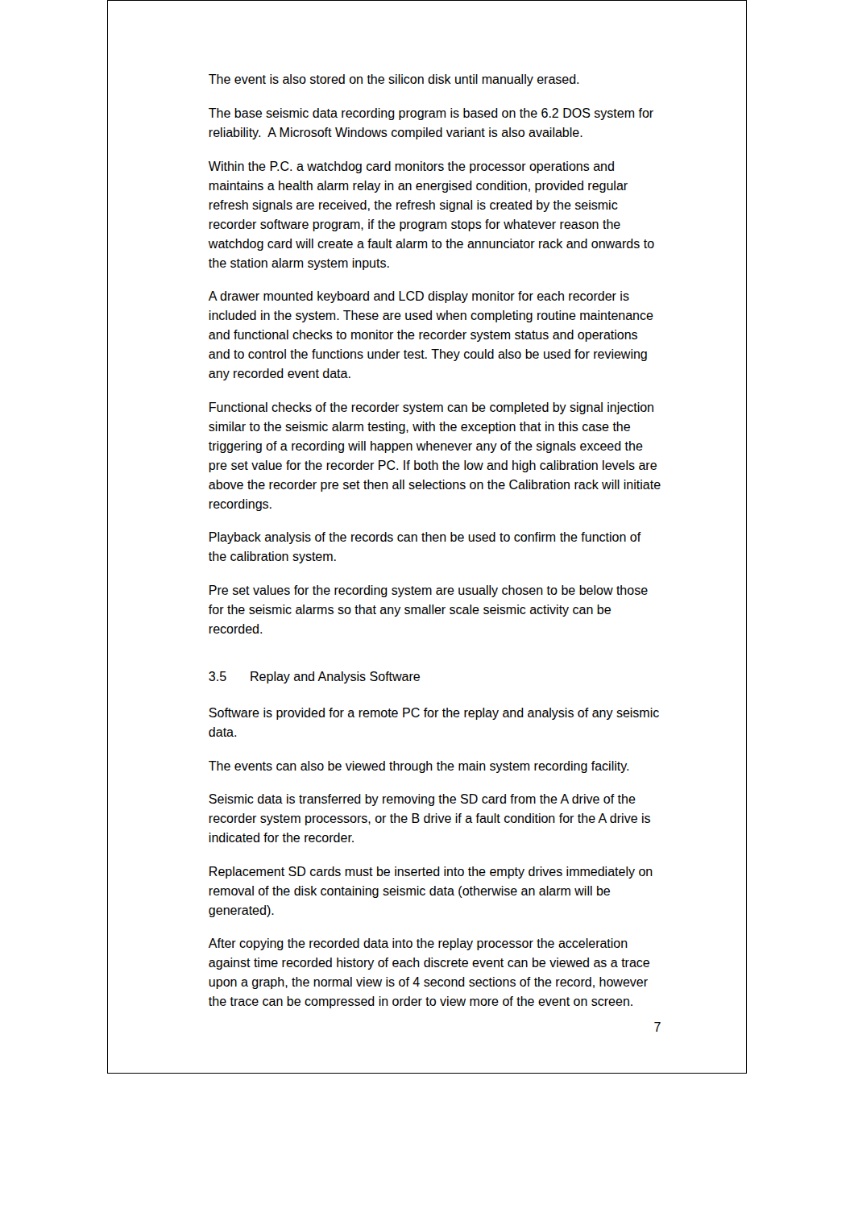The event is also stored on the silicon disk until manually erased.
The base seismic data recording program is based on the 6.2 DOS system for reliability. A Microsoft Windows compiled variant is also available.
Within the P.C. a watchdog card monitors the processor operations and maintains a health alarm relay in an energised condition, provided regular refresh signals are received, the refresh signal is created by the seismic recorder software program, if the program stops for whatever reason the watchdog card will create a fault alarm to the annunciator rack and onwards to the station alarm system inputs.
A drawer mounted keyboard and LCD display monitor for each recorder is included in the system. These are used when completing routine maintenance and functional checks to monitor the recorder system status and operations and to control the functions under test. They could also be used for reviewing any recorded event data.
Functional checks of the recorder system can be completed by signal injection similar to the seismic alarm testing, with the exception that in this case the triggering of a recording will happen whenever any of the signals exceed the pre set value for the recorder PC. If both the low and high calibration levels are above the recorder pre set then all selections on the Calibration rack will initiate recordings.
Playback analysis of the records can then be used to confirm the function of the calibration system.
Pre set values for the recording system are usually chosen to be below those for the seismic alarms so that any smaller scale seismic activity can be recorded.
3.5 Replay and Analysis Software
Software is provided for a remote PC for the replay and analysis of any seismic data.
The events can also be viewed through the main system recording facility.
Seismic data is transferred by removing the SD card from the A drive of the recorder system processors, or the B drive if a fault condition for the A drive is indicated for the recorder.
Replacement SD cards must be inserted into the empty drives immediately on removal of the disk containing seismic data (otherwise an alarm will be generated).
After copying the recorded data into the replay processor the acceleration against time recorded history of each discrete event can be viewed as a trace upon a graph, the normal view is of 4 second sections of the record, however the trace can be compressed in order to view more of the event on screen.
7